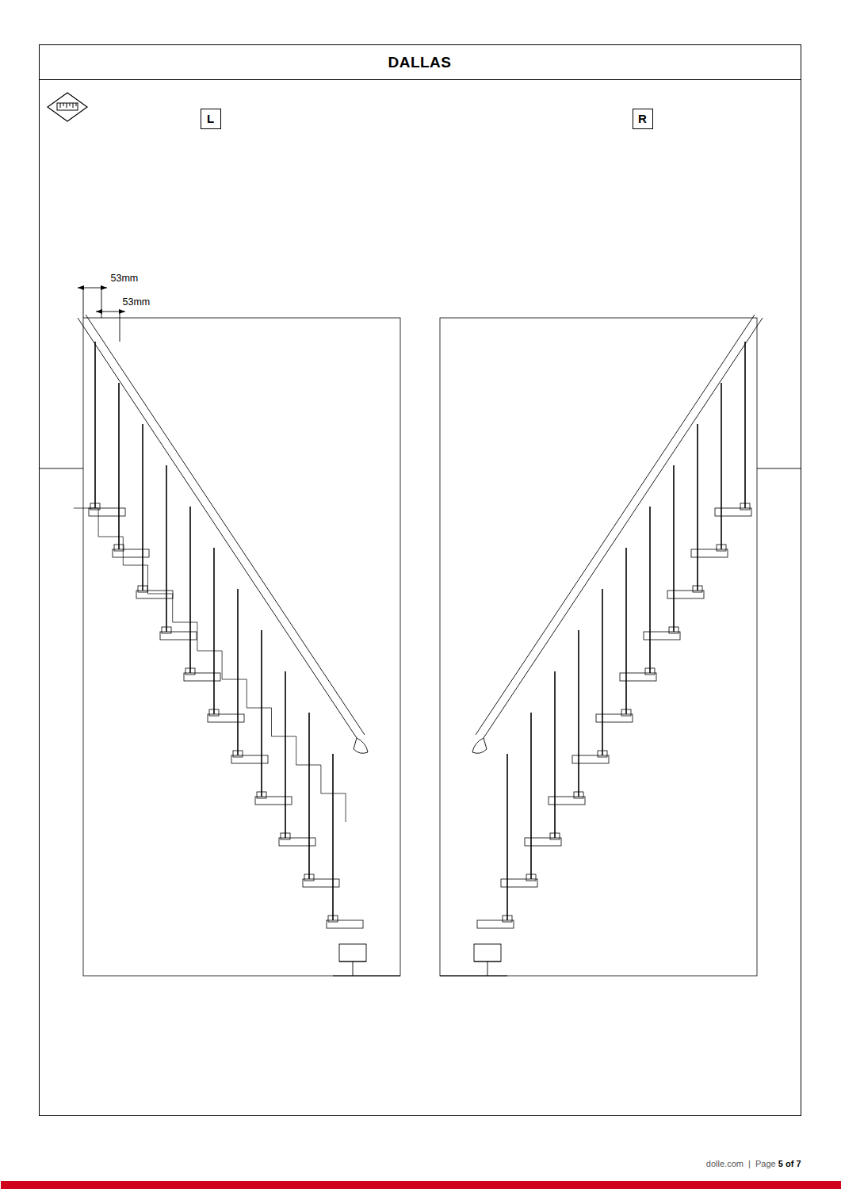DALLAS
L
R
53mm
53mm
dolle.com | Page 5 of 7